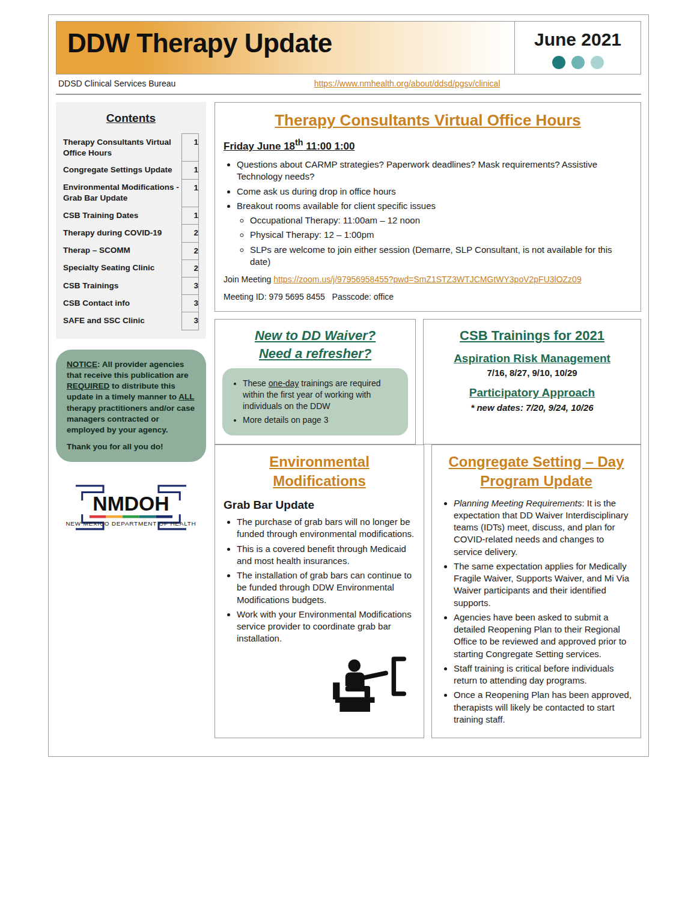DDW Therapy Update
June 2021
DDSD Clinical Services Bureau https://www.nmhealth.org/about/ddsd/pgsv/clinical
Contents
| Therapy Consultants Virtual Office Hours | 1 |
| Congregate Settings Update | 1 |
| Environmental Modifications - Grab Bar Update | 1 |
| CSB Training Dates | 1 |
| Therapy during COVID-19 | 2 |
| Therap – SCOMM | 2 |
| Specialty Seating Clinic | 2 |
| CSB Trainings | 3 |
| CSB Contact info | 3 |
| SAFE and SSC Clinic | 3 |
NOTICE: All provider agencies that receive this publication are REQUIRED to distribute this update in a timely manner to ALL therapy practitioners and/or case managers contracted or employed by your agency.
Thank you for all you do!
NMDOH NEW MEXICO DEPARTMENT OF HEALTH
Therapy Consultants Virtual Office Hours
Friday June 18th 11:00 1:00
Questions about CARMP strategies? Paperwork deadlines? Mask requirements? Assistive Technology needs?
Come ask us during drop in office hours
Breakout rooms available for client specific issues
Occupational Therapy: 11:00am – 12 noon
Physical Therapy: 12 – 1:00pm
SLPs are welcome to join either session (Demarre, SLP Consultant, is not available for this date)
Join Meeting https://zoom.us/j/97956958455?pwd=SmZ1STZ3WTJCMGtWY3poV2pFU3lOZz09
Meeting ID: 979 5695 8455 Passcode: office
New to DD Waiver?
Need a refresher?
These one-day trainings are required within the first year of working with individuals on the DDW
More details on page 3
CSB Trainings for 2021
Aspiration Risk Management
7/16, 8/27, 9/10, 10/29
Participatory Approach
* new dates: 7/20, 9/24, 10/26
Environmental Modifications
Grab Bar Update
The purchase of grab bars will no longer be funded through environmental modifications.
This is a covered benefit through Medicaid and most health insurances.
The installation of grab bars can continue to be funded through DDW Environmental Modifications budgets.
Work with your Environmental Modifications service provider to coordinate grab bar installation.
Congregate Setting – Day Program Update
Planning Meeting Requirements: It is the expectation that DD Waiver Interdisciplinary teams (IDTs) meet, discuss, and plan for COVID-related needs and changes to service delivery.
The same expectation applies for Medically Fragile Waiver, Supports Waiver, and Mi Via Waiver participants and their identified supports.
Agencies have been asked to submit a detailed Reopening Plan to their Regional Office to be reviewed and approved prior to starting Congregate Setting services.
Staff training is critical before individuals return to attending day programs.
Once a Reopening Plan has been approved, therapists will likely be contacted to start training staff.